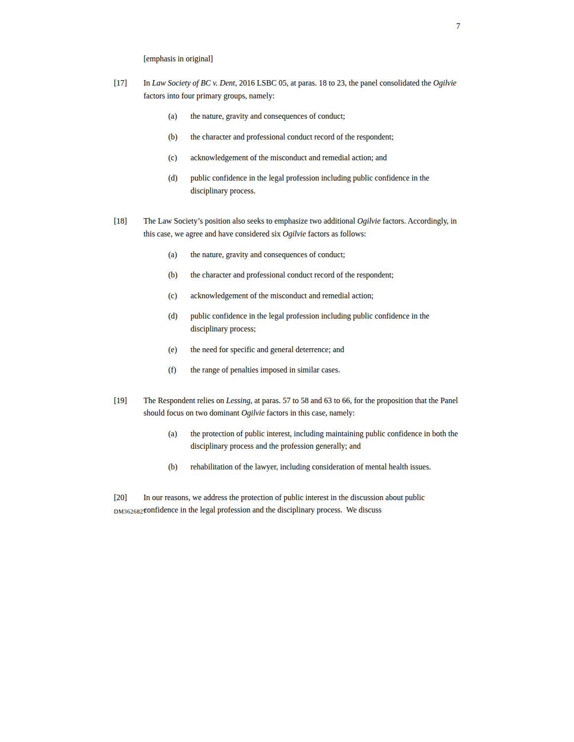7
[emphasis in original]
[17]
In Law Society of BC v. Dent, 2016 LSBC 05, at paras. 18 to 23, the panel consolidated the Ogilvie factors into four primary groups, namely:
(a) the nature, gravity and consequences of conduct;
(b) the character and professional conduct record of the respondent;
(c) acknowledgement of the misconduct and remedial action; and
(d) public confidence in the legal profession including public confidence in the disciplinary process.
[18]
The Law Society’s position also seeks to emphasize two additional Ogilvie factors. Accordingly, in this case, we agree and have considered six Ogilvie factors as follows:
(a) the nature, gravity and consequences of conduct;
(b) the character and professional conduct record of the respondent;
(c) acknowledgement of the misconduct and remedial action;
(d) public confidence in the legal profession including public confidence in the disciplinary process;
(e) the need for specific and general deterrence; and
(f) the range of penalties imposed in similar cases.
[19]
The Respondent relies on Lessing, at paras. 57 to 58 and 63 to 66, for the proposition that the Panel should focus on two dominant Ogilvie factors in this case, namely:
(a) the protection of public interest, including maintaining public confidence in both the disciplinary process and the profession generally; and
(b) rehabilitation of the lawyer, including consideration of mental health issues.
[20]
In our reasons, we address the protection of public interest in the discussion about public confidence in the legal profession and the disciplinary process. We discuss
DM3626827